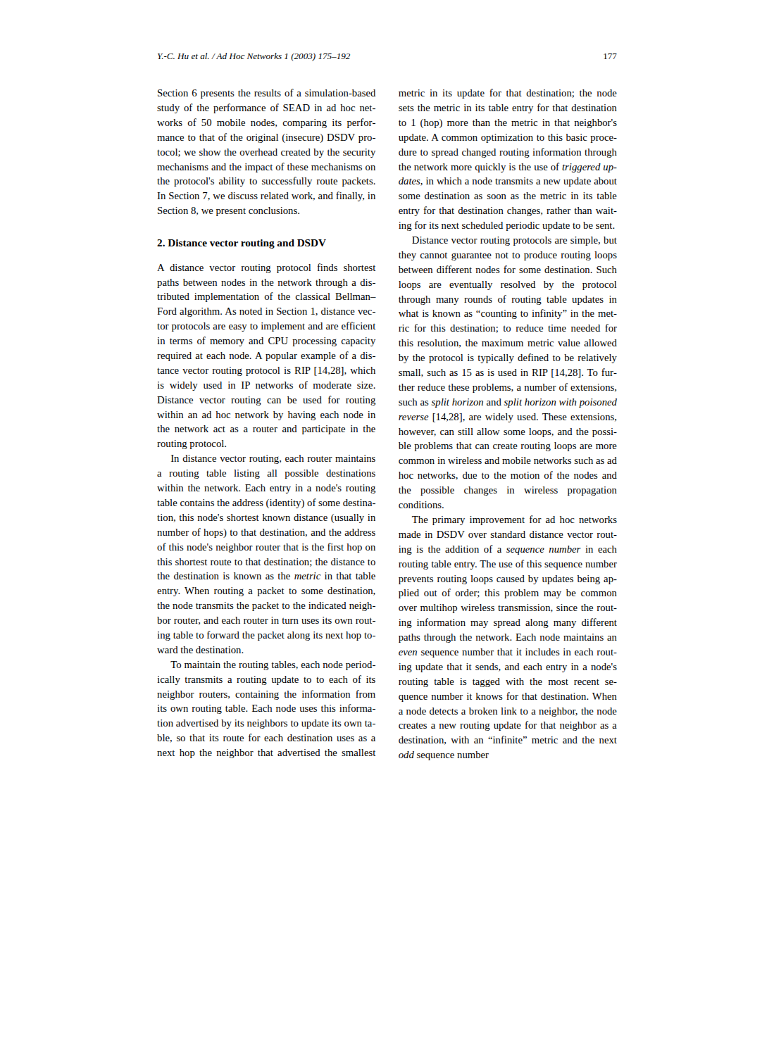Y.-C. Hu et al. / Ad Hoc Networks 1 (2003) 175–192 177
Section 6 presents the results of a simulation-based study of the performance of SEAD in ad hoc networks of 50 mobile nodes, comparing its performance to that of the original (insecure) DSDV protocol; we show the overhead created by the security mechanisms and the impact of these mechanisms on the protocol's ability to successfully route packets. In Section 7, we discuss related work, and finally, in Section 8, we present conclusions.
2. Distance vector routing and DSDV
A distance vector routing protocol finds shortest paths between nodes in the network through a distributed implementation of the classical Bellman–Ford algorithm. As noted in Section 1, distance vector protocols are easy to implement and are efficient in terms of memory and CPU processing capacity required at each node. A popular example of a distance vector routing protocol is RIP [14,28], which is widely used in IP networks of moderate size. Distance vector routing can be used for routing within an ad hoc network by having each node in the network act as a router and participate in the routing protocol.
In distance vector routing, each router maintains a routing table listing all possible destinations within the network. Each entry in a node's routing table contains the address (identity) of some destination, this node's shortest known distance (usually in number of hops) to that destination, and the address of this node's neighbor router that is the first hop on this shortest route to that destination; the distance to the destination is known as the metric in that table entry. When routing a packet to some destination, the node transmits the packet to the indicated neighbor router, and each router in turn uses its own routing table to forward the packet along its next hop toward the destination.
To maintain the routing tables, each node periodically transmits a routing update to to each of its neighbor routers, containing the information from its own routing table. Each node uses this information advertised by its neighbors to update its own table, so that its route for each destination uses as a next hop the neighbor that advertised the smallest metric in its update for that destination; the node sets the metric in its table entry for that destination to 1 (hop) more than the metric in that neighbor's update. A common optimization to this basic procedure to spread changed routing information through the network more quickly is the use of triggered updates, in which a node transmits a new update about some destination as soon as the metric in its table entry for that destination changes, rather than waiting for its next scheduled periodic update to be sent.
Distance vector routing protocols are simple, but they cannot guarantee not to produce routing loops between different nodes for some destination. Such loops are eventually resolved by the protocol through many rounds of routing table updates in what is known as “counting to infinity” in the metric for this destination; to reduce time needed for this resolution, the maximum metric value allowed by the protocol is typically defined to be relatively small, such as 15 as is used in RIP [14,28]. To further reduce these problems, a number of extensions, such as split horizon and split horizon with poisoned reverse [14,28], are widely used. These extensions, however, can still allow some loops, and the possible problems that can create routing loops are more common in wireless and mobile networks such as ad hoc networks, due to the motion of the nodes and the possible changes in wireless propagation conditions.
The primary improvement for ad hoc networks made in DSDV over standard distance vector routing is the addition of a sequence number in each routing table entry. The use of this sequence number prevents routing loops caused by updates being applied out of order; this problem may be common over multihop wireless transmission, since the routing information may spread along many different paths through the network. Each node maintains an even sequence number that it includes in each routing update that it sends, and each entry in a node's routing table is tagged with the most recent sequence number it knows for that destination. When a node detects a broken link to a neighbor, the node creates a new routing update for that neighbor as a destination, with an “infinite” metric and the next odd sequence number